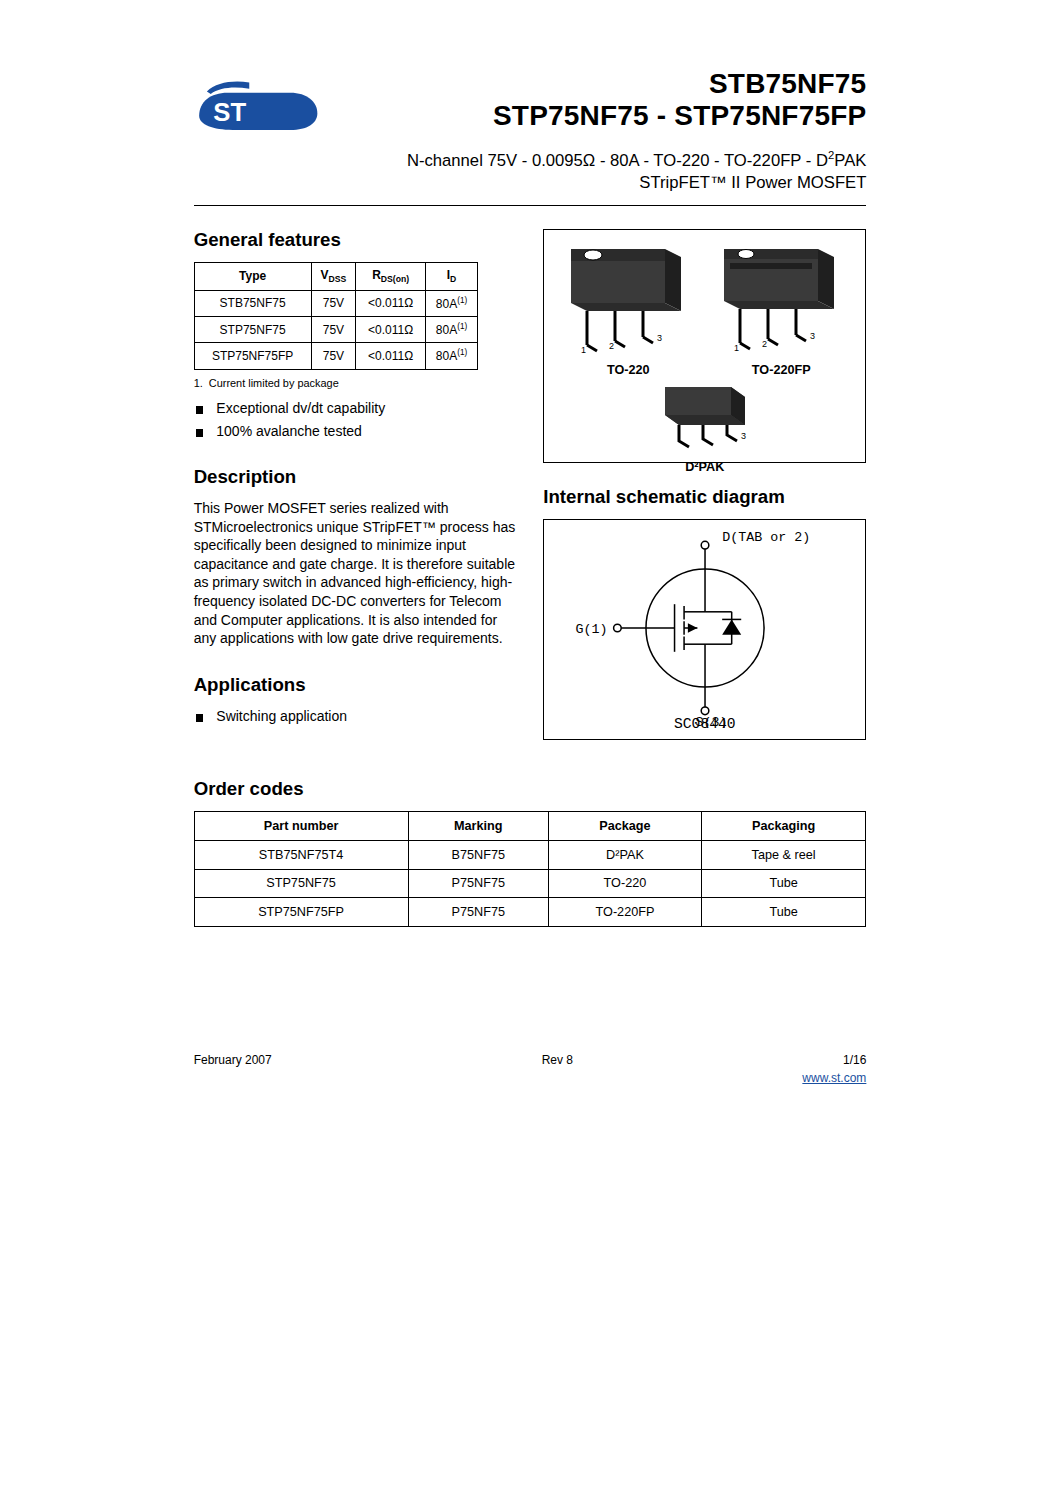ST
STB75NF75
STP75NF75 - STP75NF75FP
N-channel 75V - 0.0095Ω - 80A - TO-220 - TO-220FP - D2PAK
STripFET™ II Power MOSFET
General features
| Type | V DSS | R DS(on) | I D |
| --- | --- | --- | --- |
| STB75NF75 | 75V | <0.011Ω | 80A (1) |
| STP75NF75 | 75V | <0.011Ω | 80A (1) |
| STP75NF75FP | 75V | <0.011Ω | 80A (1) |
1. Current limited by package
Exceptional dv/dt capability
100% avalanche tested
Description
This Power MOSFET series realized with STMicroelectronics unique STripFET™ process has specifically been designed to minimize input capacitance and gate charge. It is therefore suitable as primary switch in advanced high-efficiency, high-frequency isolated DC-DC converters for Telecom and Computer applications. It is also intended for any applications with low gate drive requirements.
Applications
Switching application
1 2 3
TO-220
1 2 3
TO-220FP
3
D²PAK
Internal schematic diagram
D(TAB or 2) G(1) S(3)
SC08440
Order codes
| Part number | Marking | Package | Packaging |
| --- | --- | --- | --- |
| STB75NF75T4 | B75NF75 | D²PAK | Tape & reel |
| STP75NF75 | P75NF75 | TO-220 | Tube |
| STP75NF75FP | P75NF75 | TO-220FP | Tube |
February 2007 Rev 8 1/16
www.st.com